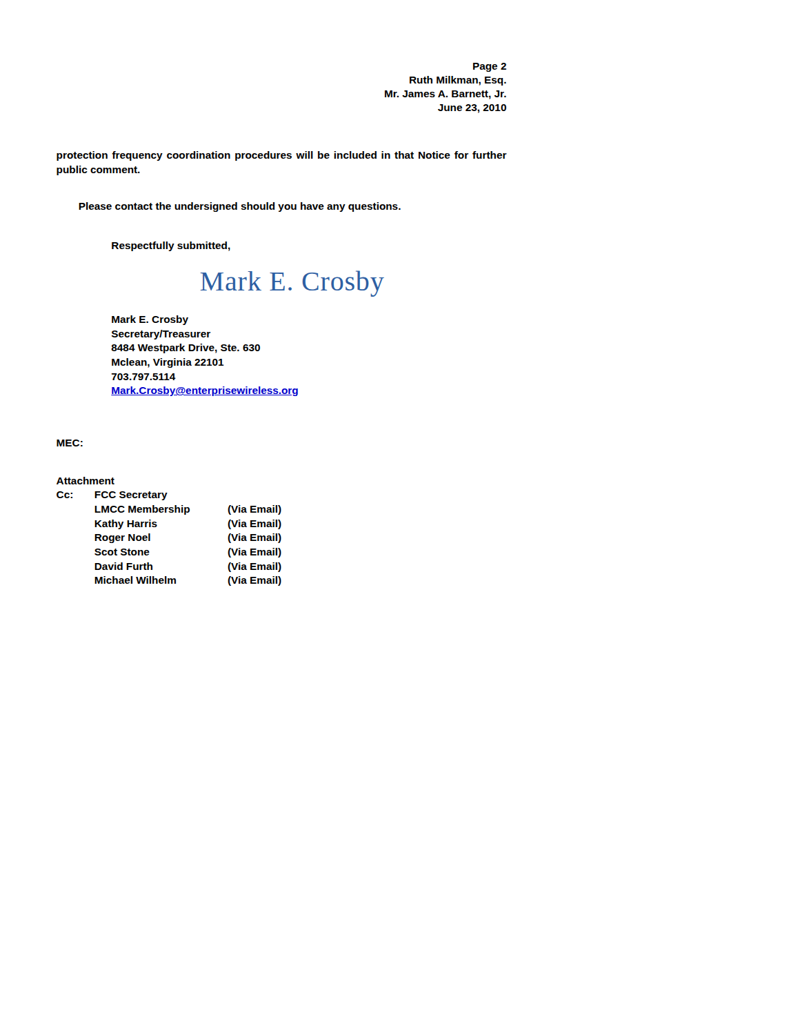Page 2
Ruth Milkman, Esq.
Mr. James A. Barnett, Jr.
June 23, 2010
protection frequency coordination procedures will be included in that Notice for further public comment.
Please contact the undersigned should you have any questions.
Respectfully submitted,
Mark E. Crosby
Mark E. Crosby
Secretary/Treasurer
8484 Westpark Drive, Ste. 630
Mclean, Virginia 22101
703.797.5114
Mark.Crosby@enterprisewireless.org
MEC:
Attachment
| Cc: | FCC Secretary | |
| | LMCC Membership | (Via Email) |
| | Kathy Harris | (Via Email) |
| | Roger Noel | (Via Email) |
| | Scot Stone | (Via Email) |
| | David Furth | (Via Email) |
| | Michael Wilhelm | (Via Email) |